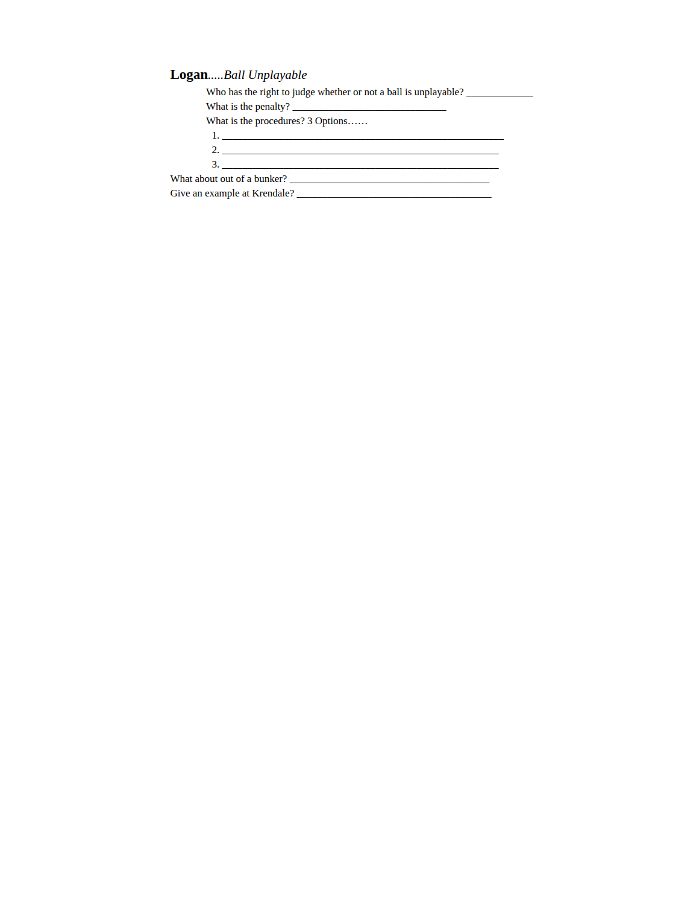Logan.....Ball Unplayable
Who has the right to judge whether or not a ball is unplayable? _____________
What is the penalty? ______________________________
What is the procedures? 3 Options……
1. _______________________________________________________
2. ______________________________________________________
3. ______________________________________________________
What about out of a bunker? _______________________________________
Give an example at Krendale? ______________________________________